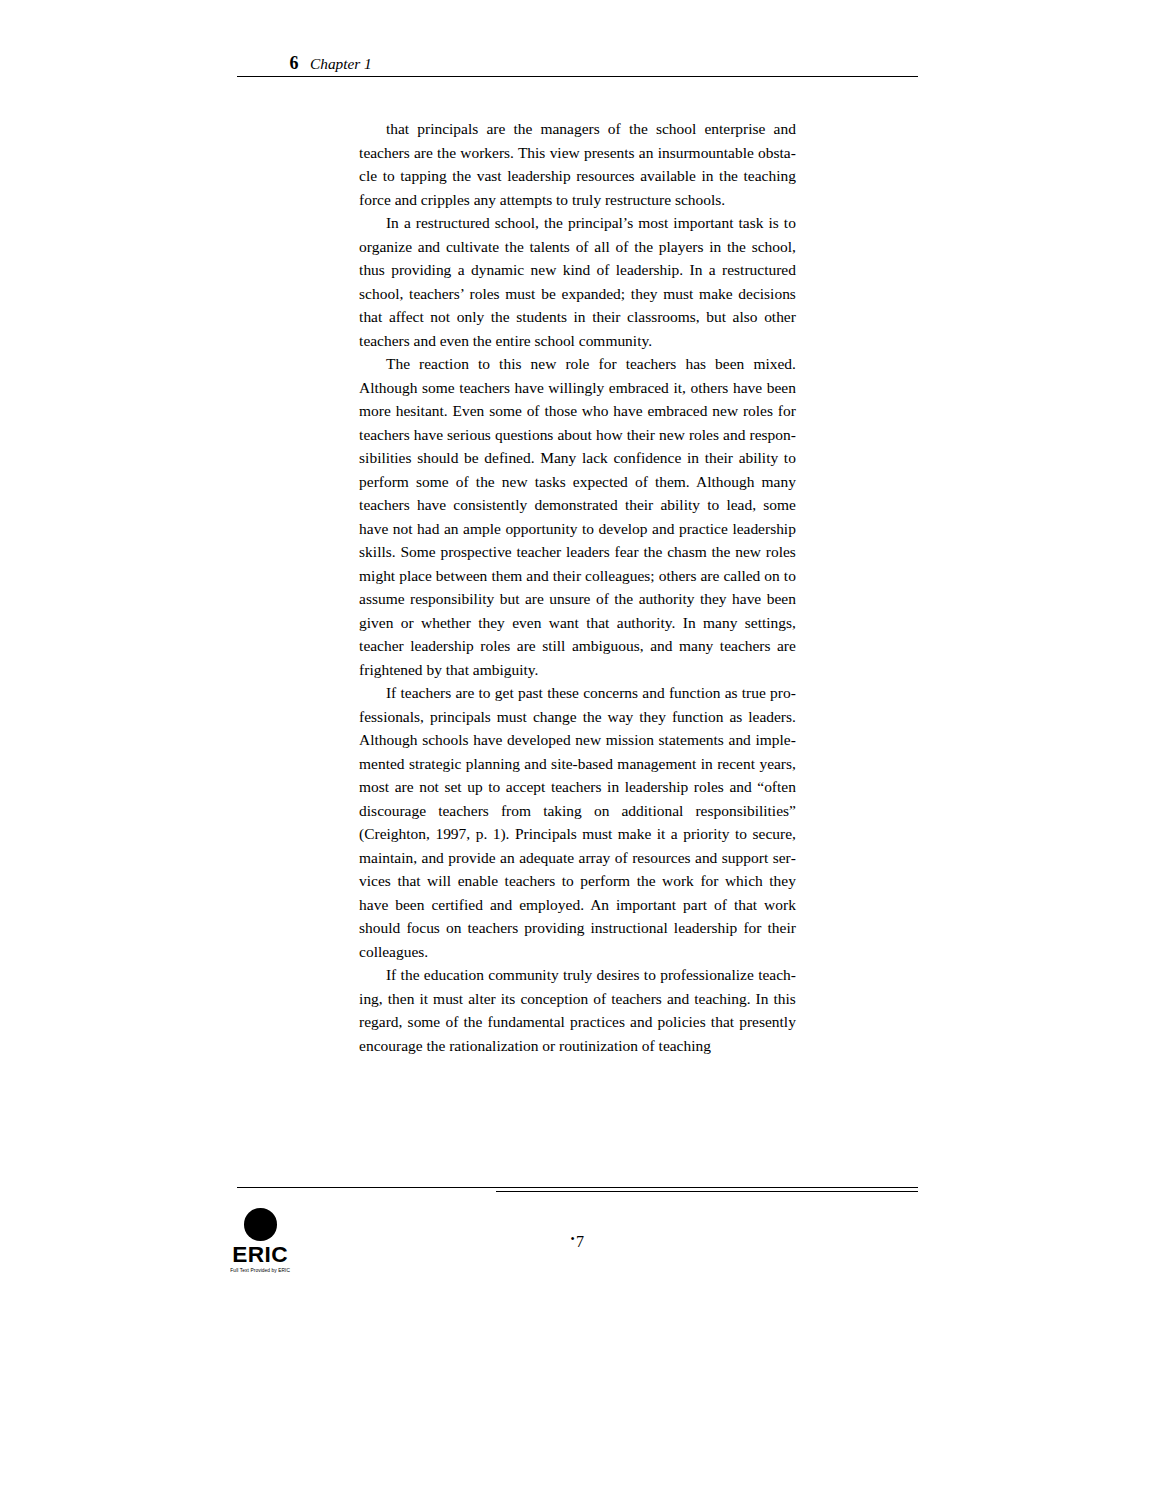6 Chapter 1
that principals are the managers of the school enterprise and teachers are the workers. This view presents an insurmountable obstacle to tapping the vast leadership resources available in the teaching force and cripples any attempts to truly restructure schools.
In a restructured school, the principal’s most important task is to organize and cultivate the talents of all of the players in the school, thus providing a dynamic new kind of leadership. In a restructured school, teachers’ roles must be expanded; they must make decisions that affect not only the students in their classrooms, but also other teachers and even the entire school community.
The reaction to this new role for teachers has been mixed. Although some teachers have willingly embraced it, others have been more hesitant. Even some of those who have embraced new roles for teachers have serious questions about how their new roles and responsibilities should be defined. Many lack confidence in their ability to perform some of the new tasks expected of them. Although many teachers have consistently demonstrated their ability to lead, some have not had an ample opportunity to develop and practice leadership skills. Some prospective teacher leaders fear the chasm the new roles might place between them and their colleagues; others are called on to assume responsibility but are unsure of the authority they have been given or whether they even want that authority. In many settings, teacher leadership roles are still ambiguous, and many teachers are frightened by that ambiguity.
If teachers are to get past these concerns and function as true professionals, principals must change the way they function as leaders. Although schools have developed new mission statements and implemented strategic planning and site-based management in recent years, most are not set up to accept teachers in leadership roles and “often discourage teachers from taking on additional responsibilities” (Creighton, 1997, p. 1). Principals must make it a priority to secure, maintain, and provide an adequate array of resources and support services that will enable teachers to perform the work for which they have been certified and employed. An important part of that work should focus on teachers providing instructional leadership for their colleagues.
If the education community truly desires to professionalize teaching, then it must alter its conception of teachers and teaching. In this regard, some of the fundamental practices and policies that presently encourage the rationalization or routinization of teaching
•7
ERIC
Full Text Provided by ERIC